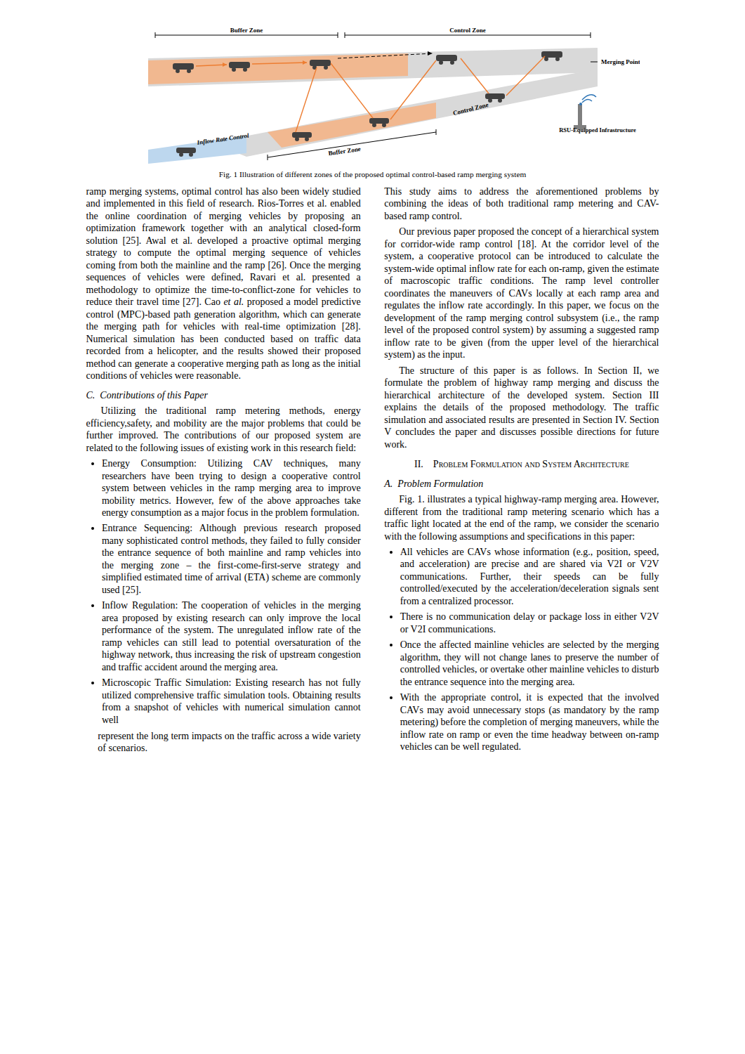Buffer Zone Control Zone Inflow Rate Control Buffer Zone Control Zone Merging Point RSU-Equipped Infrastructure
Fig. 1 Illustration of different zones of the proposed optimal control-based ramp merging system
ramp merging systems, optimal control has also been widely studied and implemented in this field of research. Rios-Torres et al. enabled the online coordination of merging vehicles by proposing an optimization framework together with an analytical closed-form solution [25]. Awal et al. developed a proactive optimal merging strategy to compute the optimal merging sequence of vehicles coming from both the mainline and the ramp [26]. Once the merging sequences of vehicles were defined, Ravari et al. presented a methodology to optimize the time-to-conflict-zone for vehicles to reduce their travel time [27]. Cao et al. proposed a model predictive control (MPC)-based path generation algorithm, which can generate the merging path for vehicles with real-time optimization [28]. Numerical simulation has been conducted based on traffic data recorded from a helicopter, and the results showed their proposed method can generate a cooperative merging path as long as the initial conditions of vehicles were reasonable.
C. Contributions of this Paper
Utilizing the traditional ramp metering methods, energy efficiency,safety, and mobility are the major problems that could be further improved. The contributions of our proposed system are related to the following issues of existing work in this research field:
Energy Consumption: Utilizing CAV techniques, many researchers have been trying to design a cooperative control system between vehicles in the ramp merging area to improve mobility metrics. However, few of the above approaches take energy consumption as a major focus in the problem formulation.
Entrance Sequencing: Although previous research proposed many sophisticated control methods, they failed to fully consider the entrance sequence of both mainline and ramp vehicles into the merging zone – the first-come-first-serve strategy and simplified estimated time of arrival (ETA) scheme are commonly used [25].
Inflow Regulation: The cooperation of vehicles in the merging area proposed by existing research can only improve the local performance of the system. The unregulated inflow rate of the ramp vehicles can still lead to potential oversaturation of the highway network, thus increasing the risk of upstream congestion and traffic accident around the merging area.
Microscopic Traffic Simulation: Existing research has not fully utilized comprehensive traffic simulation tools. Obtaining results from a snapshot of vehicles with numerical simulation cannot well
represent the long term impacts on the traffic across a wide variety of scenarios.
This study aims to address the aforementioned problems by combining the ideas of both traditional ramp metering and CAV-based ramp control.
Our previous paper proposed the concept of a hierarchical system for corridor-wide ramp control [18]. At the corridor level of the system, a cooperative protocol can be introduced to calculate the system-wide optimal inflow rate for each on-ramp, given the estimate of macroscopic traffic conditions. The ramp level controller coordinates the maneuvers of CAVs locally at each ramp area and regulates the inflow rate accordingly. In this paper, we focus on the development of the ramp merging control subsystem (i.e., the ramp level of the proposed control system) by assuming a suggested ramp inflow rate to be given (from the upper level of the hierarchical system) as the input.
The structure of this paper is as follows. In Section II, we formulate the problem of highway ramp merging and discuss the hierarchical architecture of the developed system. Section III explains the details of the proposed methodology. The traffic simulation and associated results are presented in Section IV. Section V concludes the paper and discusses possible directions for future work.
II. Problem Formulation and System Architecture
A. Problem Formulation
Fig. 1. illustrates a typical highway-ramp merging area. However, different from the traditional ramp metering scenario which has a traffic light located at the end of the ramp, we consider the scenario with the following assumptions and specifications in this paper:
All vehicles are CAVs whose information (e.g., position, speed, and acceleration) are precise and are shared via V2I or V2V communications. Further, their speeds can be fully controlled/executed by the acceleration/deceleration signals sent from a centralized processor.
There is no communication delay or package loss in either V2V or V2I communications.
Once the affected mainline vehicles are selected by the merging algorithm, they will not change lanes to preserve the number of controlled vehicles, or overtake other mainline vehicles to disturb the entrance sequence into the merging area.
With the appropriate control, it is expected that the involved CAVs may avoid unnecessary stops (as mandatory by the ramp metering) before the completion of merging maneuvers, while the inflow rate on ramp or even the time headway between on-ramp vehicles can be well regulated.